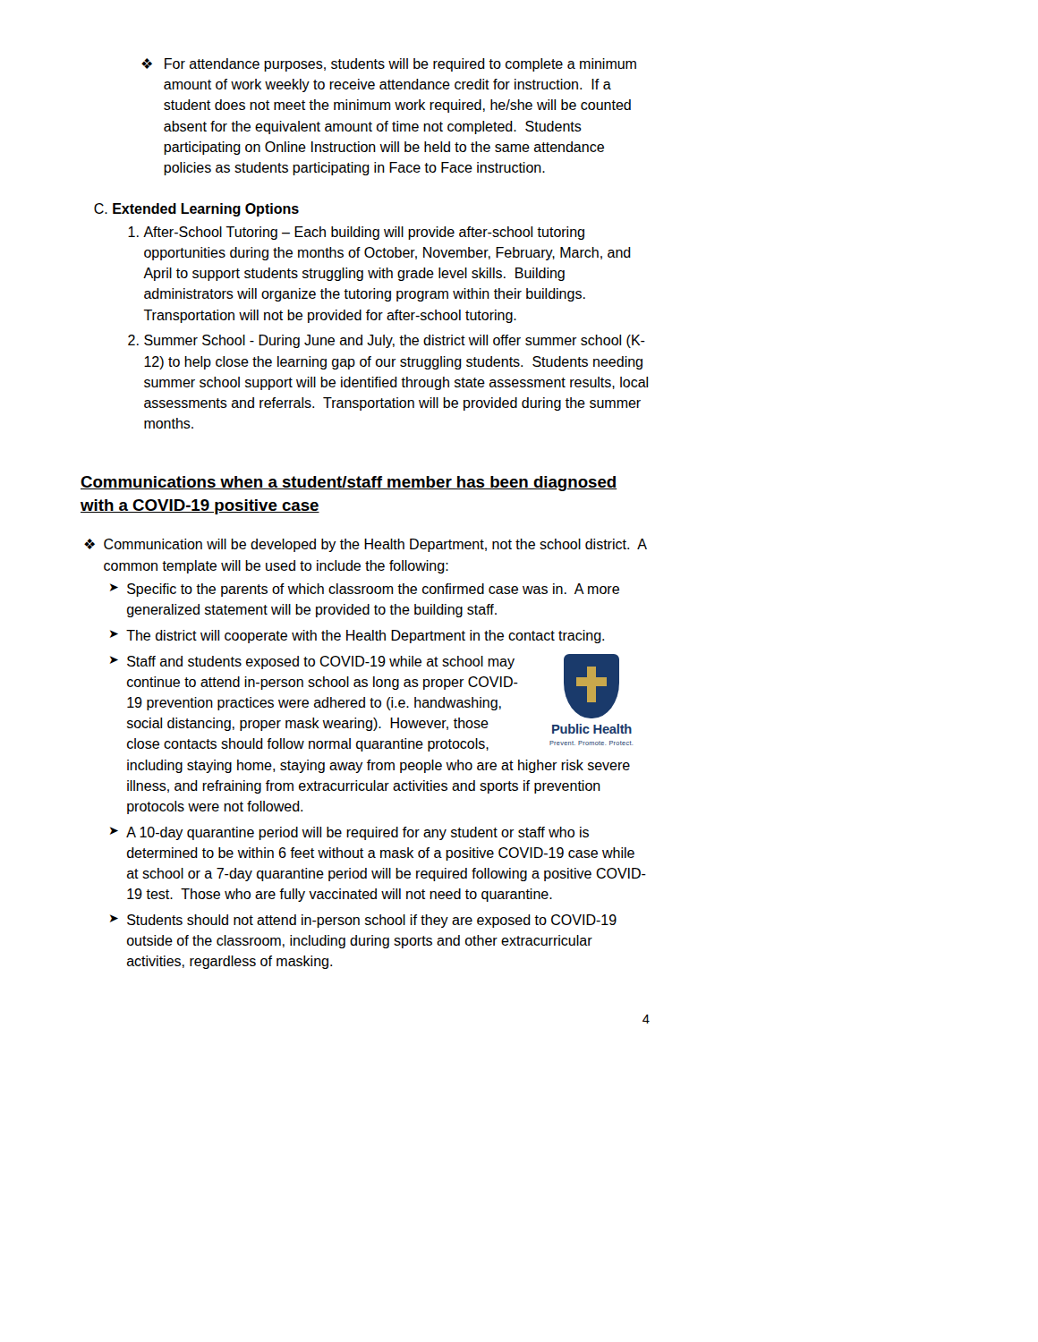For attendance purposes, students will be required to complete a minimum amount of work weekly to receive attendance credit for instruction. If a student does not meet the minimum work required, he/she will be counted absent for the equivalent amount of time not completed. Students participating on Online Instruction will be held to the same attendance policies as students participating in Face to Face instruction.
Extended Learning Options
After-School Tutoring – Each building will provide after-school tutoring opportunities during the months of October, November, February, March, and April to support students struggling with grade level skills. Building administrators will organize the tutoring program within their buildings. Transportation will not be provided for after-school tutoring.
Summer School - During June and July, the district will offer summer school (K-12) to help close the learning gap of our struggling students. Students needing summer school support will be identified through state assessment results, local assessments and referrals. Transportation will be provided during the summer months.
Communications when a student/staff member has been diagnosed with a COVID-19 positive case
Communication will be developed by the Health Department, not the school district. A common template will be used to include the following:
Specific to the parents of which classroom the confirmed case was in. A more generalized statement will be provided to the building staff.
The district will cooperate with the Health Department in the contact tracing.
Public Health
Prevent. Promote. Protect.
Staff and students exposed to COVID-19 while at school may continue to attend in-person school as long as proper COVID-19 prevention practices were adhered to (i.e. handwashing, social distancing, proper mask wearing). However, those close contacts should follow normal quarantine protocols, including staying home, staying away from people who are at higher risk severe illness, and refraining from extracurricular activities and sports if prevention protocols were not followed.
A 10-day quarantine period will be required for any student or staff who is determined to be within 6 feet without a mask of a positive COVID-19 case while at school or a 7-day quarantine period will be required following a positive COVID-19 test. Those who are fully vaccinated will not need to quarantine.
Students should not attend in-person school if they are exposed to COVID-19 outside of the classroom, including during sports and other extracurricular activities, regardless of masking.
4